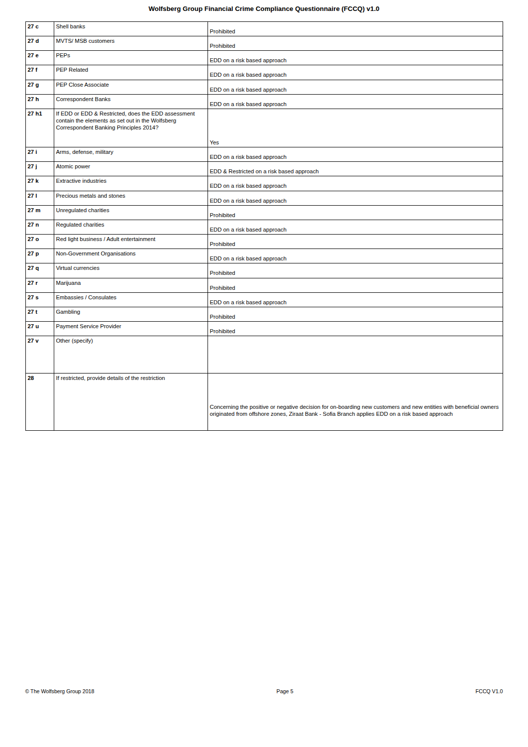Wolfsberg Group Financial Crime Compliance Questionnaire (FCCQ) v1.0
| 27 c | Shell banks | Prohibited |
| 27 d | MVTS/ MSB customers | Prohibited |
| 27 e | PEPs | EDD on a risk based approach |
| 27 f | PEP Related | EDD on a risk based approach |
| 27 g | PEP Close Associate | EDD on a risk based approach |
| 27 h | Correspondent Banks | EDD on a risk based approach |
| 27 h1 | If EDD or EDD & Restricted, does the EDD assessment contain the elements as set out in the Wolfsberg Correspondent Banking Principles 2014? | Yes |
| 27 i | Arms, defense, military | EDD on a risk based approach |
| 27 j | Atomic power | EDD & Restricted on a risk based approach |
| 27 k | Extractive industries | EDD on a risk based approach |
| 27 l | Precious metals and stones | EDD on a risk based approach |
| 27 m | Unregulated charities | Prohibited |
| 27 n | Regulated charities | EDD on a risk based approach |
| 27 o | Red light business / Adult entertainment | Prohibited |
| 27 p | Non-Government Organisations | EDD on a risk based approach |
| 27 q | Virtual currencies | Prohibited |
| 27 r | Marijuana | Prohibited |
| 27 s | Embassies / Consulates | EDD on a risk based approach |
| 27 t | Gambling | Prohibited |
| 27 u | Payment Service Provider | Prohibited |
| 27 v | Other (specify) | |
| 28 | If restricted, provide details of the restriction | Concerning the positive or negative decision for on-boarding new customers and new entities with beneficial owners originated from offshore zones, Ziraat Bank - Sofia Branch applies EDD on a risk based approach |
© The Wolfsberg Group 2018 FCCQ V1.0
Page 5